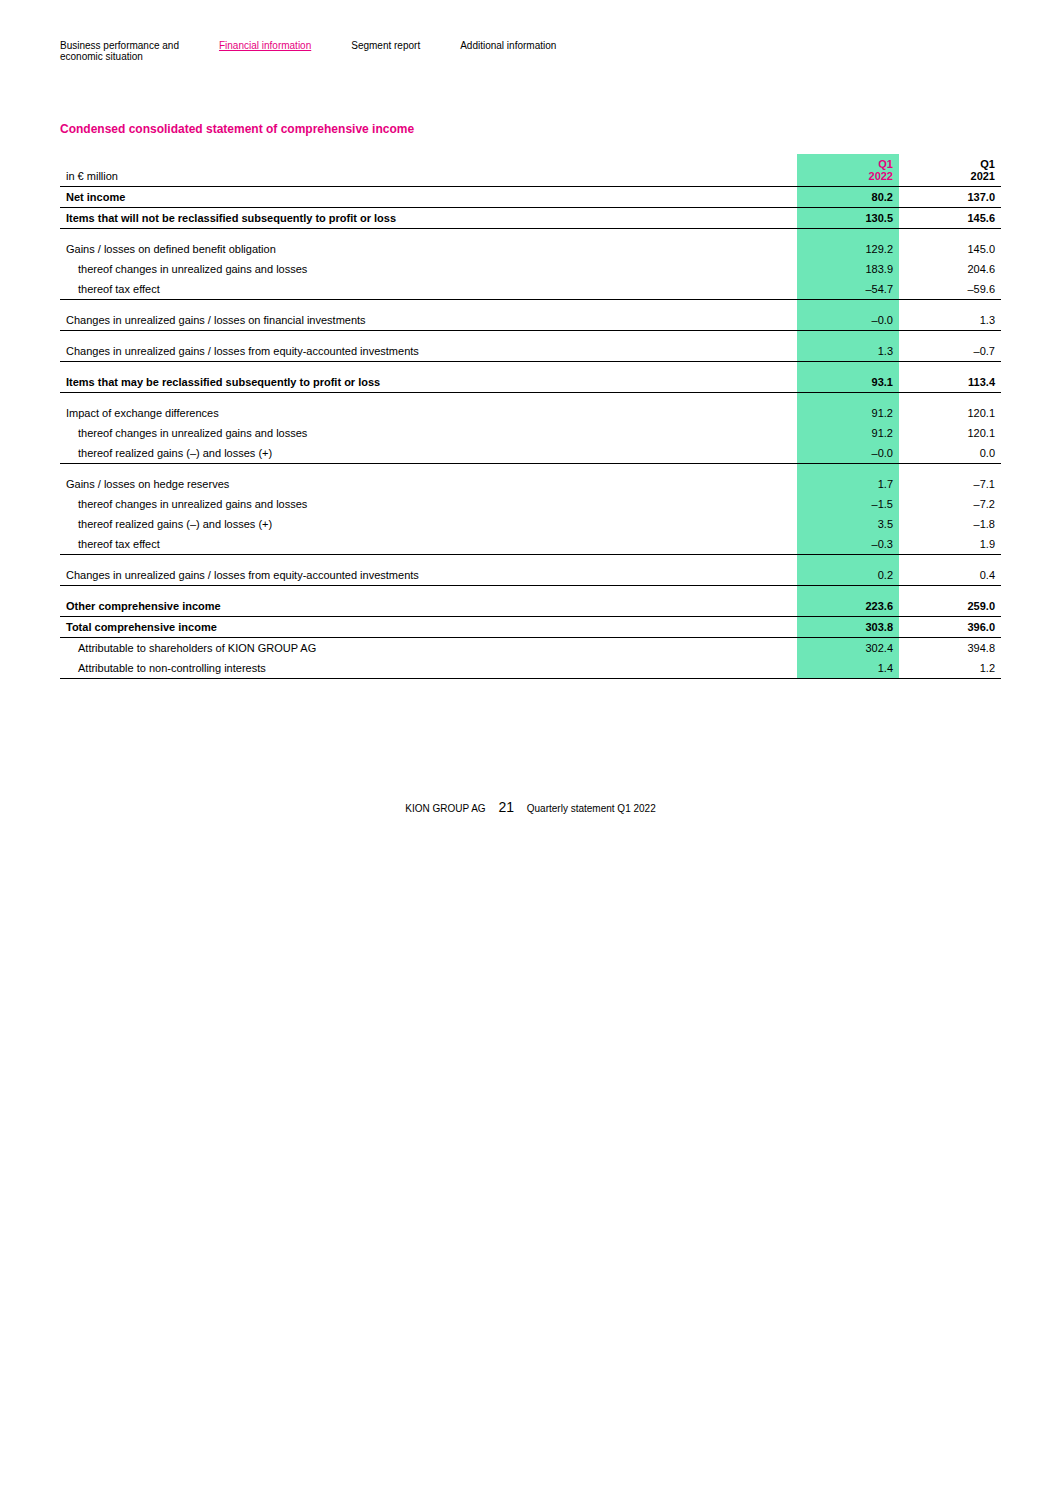Business performance and
economic situation
Financial information
Segment report
Additional information
Condensed consolidated statement of comprehensive income
| in € million | Q1 2022 | Q1 2021 |
| --- | --- | --- |
| Net income | 80.2 | 137.0 |
| Items that will not be reclassified subsequently to profit or loss | 130.5 | 145.6 |
| Gains / losses on defined benefit obligation | 129.2 | 145.0 |
| thereof changes in unrealized gains and losses | 183.9 | 204.6 |
| thereof tax effect | –54.7 | –59.6 |
| Changes in unrealized gains / losses on financial investments | –0.0 | 1.3 |
| Changes in unrealized gains / losses from equity-accounted investments | 1.3 | –0.7 |
| Items that may be reclassified subsequently to profit or loss | 93.1 | 113.4 |
| Impact of exchange differences | 91.2 | 120.1 |
| thereof changes in unrealized gains and losses | 91.2 | 120.1 |
| thereof realized gains (–) and losses (+) | –0.0 | 0.0 |
| Gains / losses on hedge reserves | 1.7 | –7.1 |
| thereof changes in unrealized gains and losses | –1.5 | –7.2 |
| thereof realized gains (–) and losses (+) | 3.5 | –1.8 |
| thereof tax effect | –0.3 | 1.9 |
| Changes in unrealized gains / losses from equity-accounted investments | 0.2 | 0.4 |
| Other comprehensive income | 223.6 | 259.0 |
| Total comprehensive income | 303.8 | 396.0 |
| Attributable to shareholders of KION GROUP AG | 302.4 | 394.8 |
| Attributable to non-controlling interests | 1.4 | 1.2 |
KION GROUP AG 21 Quarterly statement Q1 2022